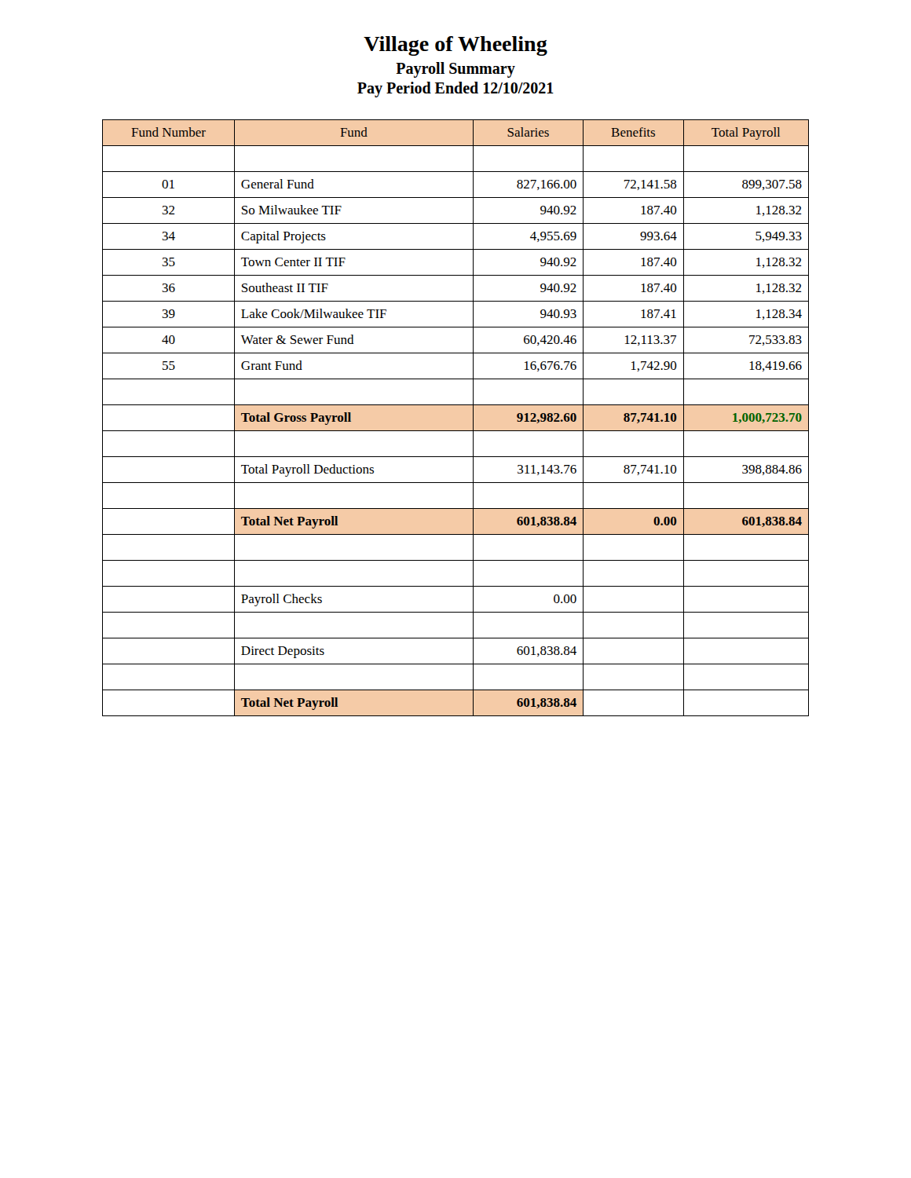Village of Wheeling
Payroll Summary
Pay Period Ended 12/10/2021
| Fund Number | Fund | Salaries | Benefits | Total Payroll |
| --- | --- | --- | --- | --- |
| 01 | General Fund | 827,166.00 | 72,141.58 | 899,307.58 |
| 32 | So Milwaukee TIF | 940.92 | 187.40 | 1,128.32 |
| 34 | Capital Projects | 4,955.69 | 993.64 | 5,949.33 |
| 35 | Town Center II TIF | 940.92 | 187.40 | 1,128.32 |
| 36 | Southeast II TIF | 940.92 | 187.40 | 1,128.32 |
| 39 | Lake Cook/Milwaukee TIF | 940.93 | 187.41 | 1,128.34 |
| 40 | Water & Sewer Fund | 60,420.46 | 12,113.37 | 72,533.83 |
| 55 | Grant Fund | 16,676.76 | 1,742.90 | 18,419.66 |
| | Total Gross Payroll | 912,982.60 | 87,741.10 | 1,000,723.70 |
| | Total Payroll Deductions | 311,143.76 | 87,741.10 | 398,884.86 |
| | Total Net Payroll | 601,838.84 | 0.00 | 601,838.84 |
| | Payroll Checks | 0.00 | | |
| | Direct Deposits | 601,838.84 | | |
| | Total Net Payroll | 601,838.84 | | |